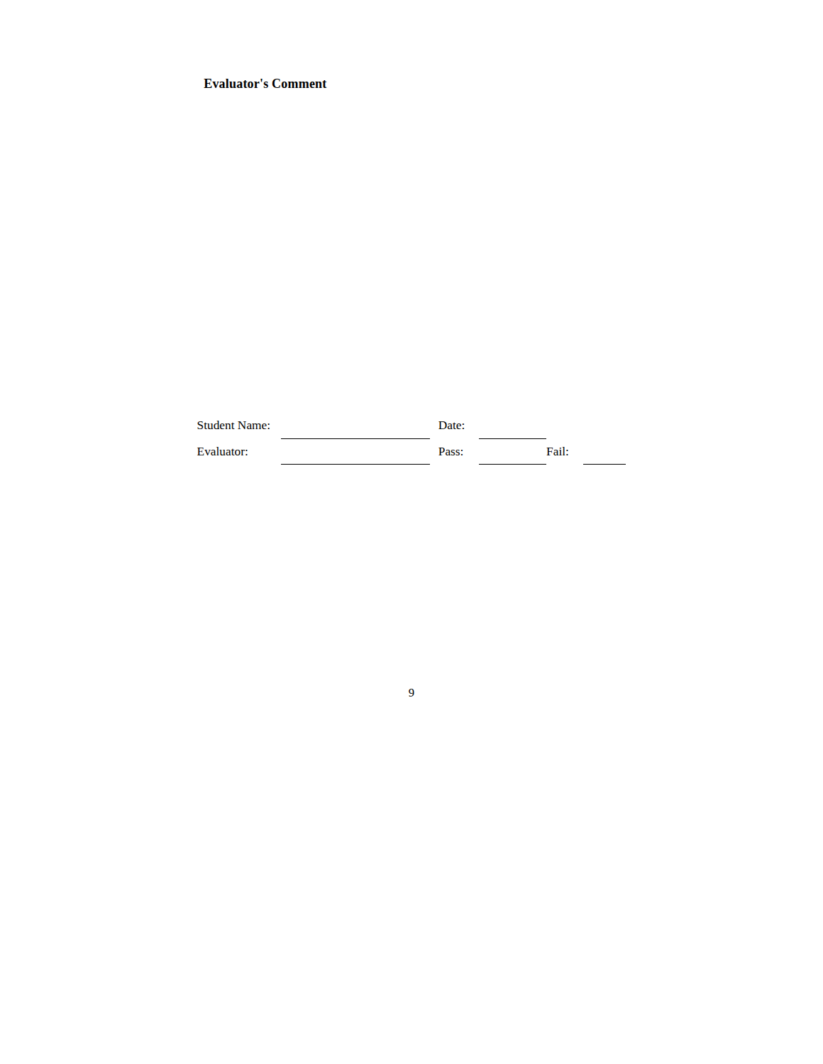Evaluator's Comment
| Student Name: | | | Date: | |
| Evaluator: | | | Pass: | | Fail: | |
9